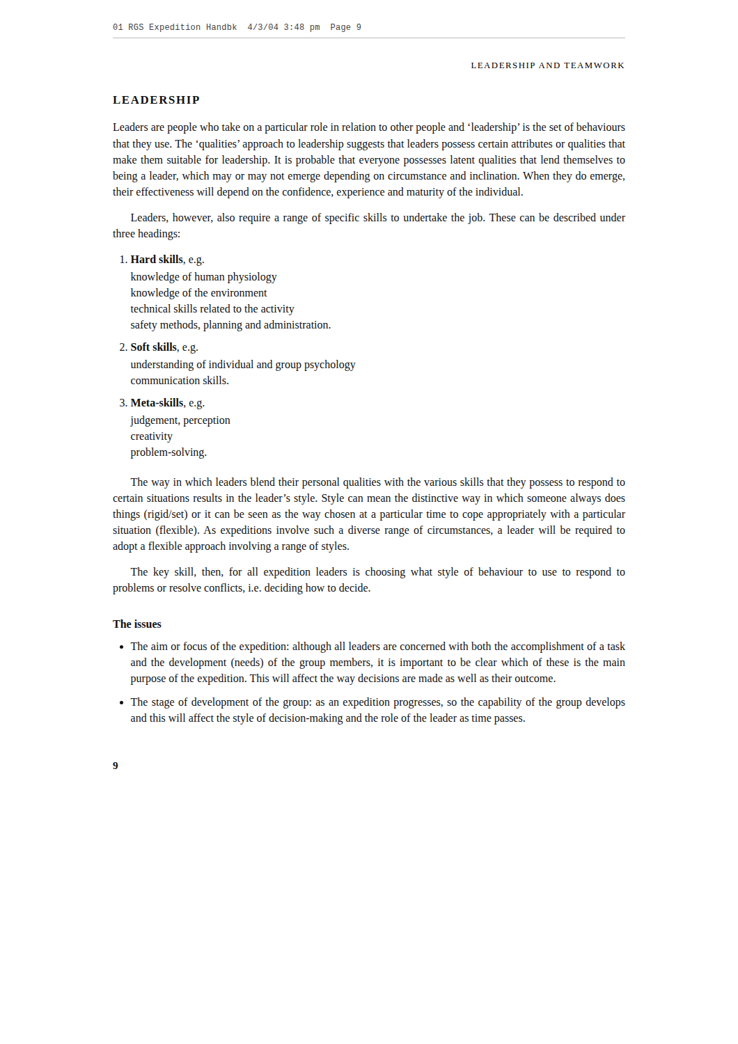01 RGS Expedition Handbk 4/3/04 3:48 pm Page 9
Leadership and Teamwork
Leadership
Leaders are people who take on a particular role in relation to other people and ‘leadership’ is the set of behaviours that they use. The ‘qualities’ approach to leadership suggests that leaders possess certain attributes or qualities that make them suitable for leadership. It is probable that everyone possesses latent qualities that lend themselves to being a leader, which may or may not emerge depending on circumstance and inclination. When they do emerge, their effectiveness will depend on the confidence, experience and maturity of the individual.
Leaders, however, also require a range of specific skills to undertake the job. These can be described under three headings:
Hard skills, e.g.
knowledge of human physiology
knowledge of the environment
technical skills related to the activity
safety methods, planning and administration.
Soft skills, e.g.
understanding of individual and group psychology
communication skills.
Meta-skills, e.g.
judgement, perception
creativity
problem-solving.
The way in which leaders blend their personal qualities with the various skills that they possess to respond to certain situations results in the leader’s style. Style can mean the distinctive way in which someone always does things (rigid/set) or it can be seen as the way chosen at a particular time to cope appropriately with a particular situation (flexible). As expeditions involve such a diverse range of circumstances, a leader will be required to adopt a flexible approach involving a range of styles.
The key skill, then, for all expedition leaders is choosing what style of behaviour to use to respond to problems or resolve conflicts, i.e. deciding how to decide.
The issues
The aim or focus of the expedition: although all leaders are concerned with both the accomplishment of a task and the development (needs) of the group members, it is important to be clear which of these is the main purpose of the expedition. This will affect the way decisions are made as well as their outcome.
The stage of development of the group: as an expedition progresses, so the capability of the group develops and this will affect the style of decision-making and the role of the leader as time passes.
9